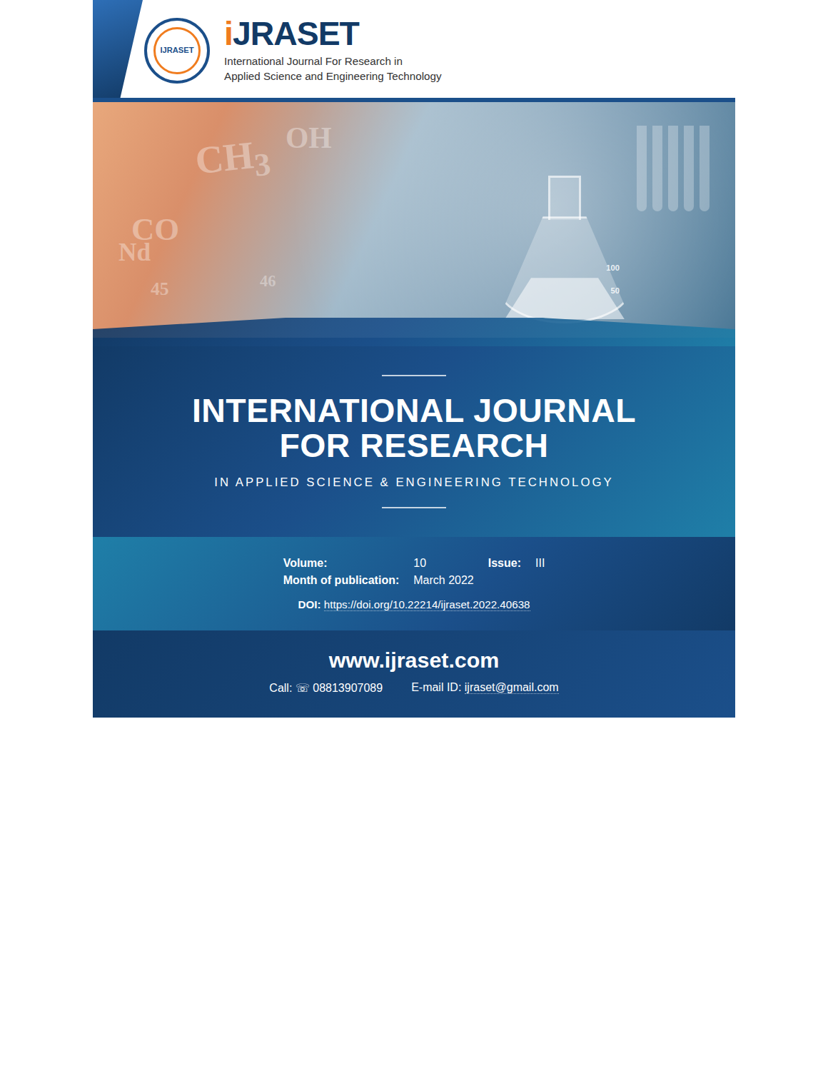IJRASET
i JRASET
International Journal For Research in
Applied Science and Engineering Technology
CH3 OH CO Nd 45 46
100 50
INTERNATIONAL JOURNAL
FOR RESEARCH
In Applied Science & Engineering Technology
Volume:
10
Issue:
III
Month of publication:
March 2022
DOI: https://doi.org/10.22214/ijraset.2022.40638
www.ijraset.com
Call: ☏ 08813907089 E-mail ID: ijraset@gmail.com